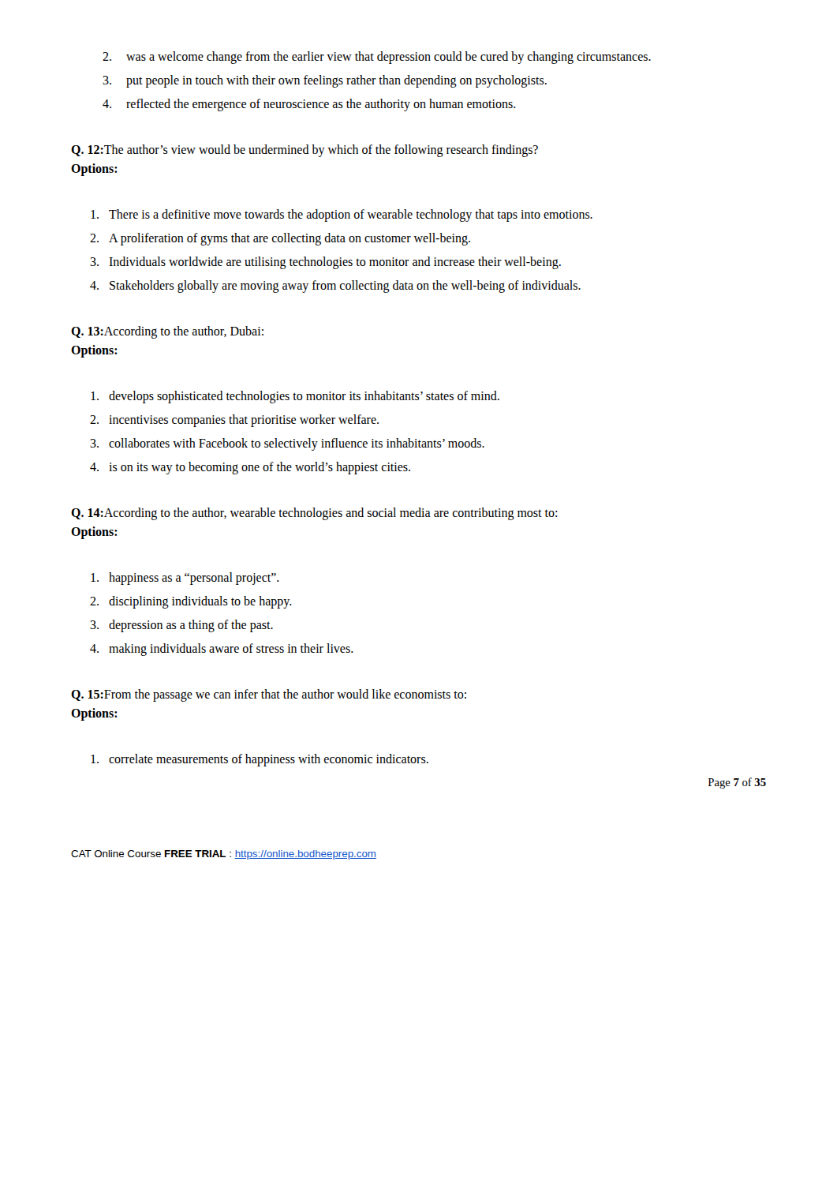2. was a welcome change from the earlier view that depression could be cured by changing circumstances.
3. put people in touch with their own feelings rather than depending on psychologists.
4. reflected the emergence of neuroscience as the authority on human emotions.
Q. 12: The author’s view would be undermined by which of the following research findings?
Options:
There is a definitive move towards the adoption of wearable technology that taps into emotions.
A proliferation of gyms that are collecting data on customer well-being.
Individuals worldwide are utilising technologies to monitor and increase their well-being.
Stakeholders globally are moving away from collecting data on the well-being of individuals.
Q. 13: According to the author, Dubai:
Options:
develops sophisticated technologies to monitor its inhabitants’ states of mind.
incentivises companies that prioritise worker welfare.
collaborates with Facebook to selectively influence its inhabitants’ moods.
is on its way to becoming one of the world’s happiest cities.
Q. 14: According to the author, wearable technologies and social media are contributing most to:
Options:
happiness as a “personal project”.
disciplining individuals to be happy.
depression as a thing of the past.
making individuals aware of stress in their lives.
Q. 15: From the passage we can infer that the author would like economists to:
Options:
correlate measurements of happiness with economic indicators.
Page 7 of 35
CAT Online Course FREE TRIAL : https://online.bodheeprep.com